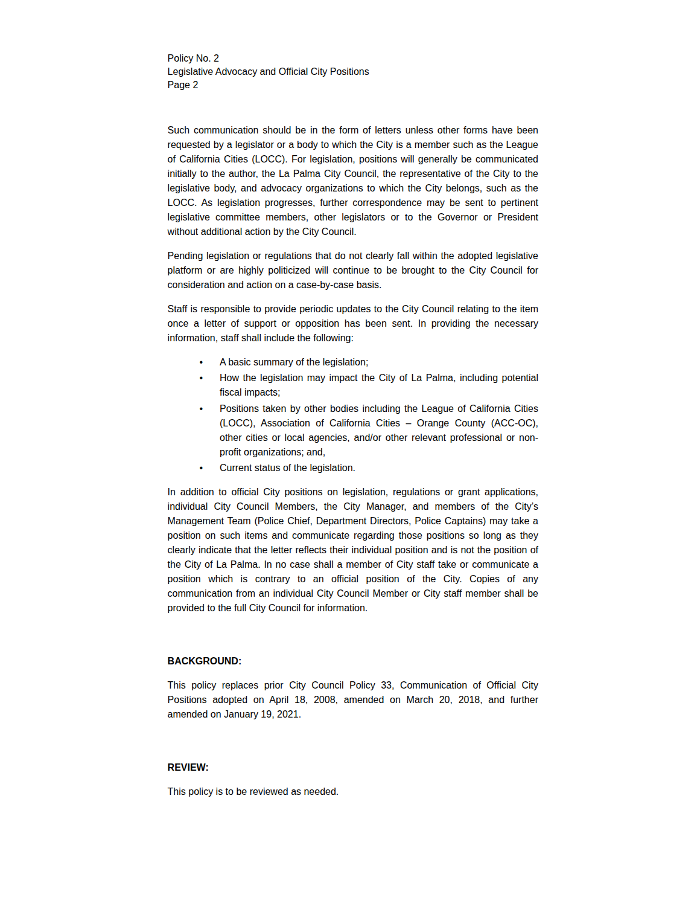Policy No. 2
Legislative Advocacy and Official City Positions
Page 2
Such communication should be in the form of letters unless other forms have been requested by a legislator or a body to which the City is a member such as the League of California Cities (LOCC). For legislation, positions will generally be communicated initially to the author, the La Palma City Council, the representative of the City to the legislative body, and advocacy organizations to which the City belongs, such as the LOCC. As legislation progresses, further correspondence may be sent to pertinent legislative committee members, other legislators or to the Governor or President without additional action by the City Council.
Pending legislation or regulations that do not clearly fall within the adopted legislative platform or are highly politicized will continue to be brought to the City Council for consideration and action on a case-by-case basis.
Staff is responsible to provide periodic updates to the City Council relating to the item once a letter of support or opposition has been sent. In providing the necessary information, staff shall include the following:
A basic summary of the legislation;
How the legislation may impact the City of La Palma, including potential fiscal impacts;
Positions taken by other bodies including the League of California Cities (LOCC), Association of California Cities – Orange County (ACC-OC), other cities or local agencies, and/or other relevant professional or non-profit organizations; and,
Current status of the legislation.
In addition to official City positions on legislation, regulations or grant applications, individual City Council Members, the City Manager, and members of the City’s Management Team (Police Chief, Department Directors, Police Captains) may take a position on such items and communicate regarding those positions so long as they clearly indicate that the letter reflects their individual position and is not the position of the City of La Palma. In no case shall a member of City staff take or communicate a position which is contrary to an official position of the City. Copies of any communication from an individual City Council Member or City staff member shall be provided to the full City Council for information.
Background:
This policy replaces prior City Council Policy 33, Communication of Official City Positions adopted on April 18, 2008, amended on March 20, 2018, and further amended on January 19, 2021.
Review:
This policy is to be reviewed as needed.